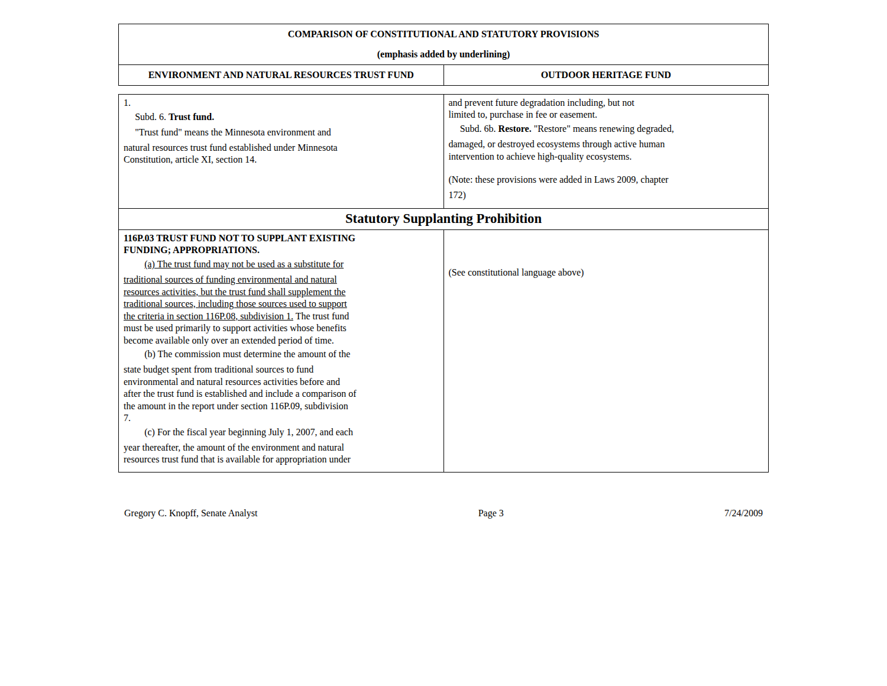| COMPARISON OF CONSTITUTIONAL AND STATUTORY PROVISIONS |
| (emphasis added by underlining) |
| ENVIRONMENT AND NATURAL RESOURCES TRUST FUND | OUTDOOR HERITAGE FUND |
| 1. Subd. 6. Trust fund. "Trust fund" means the Minnesota environment and natural resources trust fund established under Minnesota Constitution, article XI, section 14. | and prevent future degradation including, but not limited to, purchase in fee or easement. Subd. 6b. Restore. "Restore" means renewing degraded, damaged, or destroyed ecosystems through active human intervention to achieve high-quality ecosystems. (Note: these provisions were added in Laws 2009, chapter 172) |
| Statutory Supplanting Prohibition |
| 116P.03 TRUST FUND NOT TO SUPPLANT EXISTING FUNDING; APPROPRIATIONS. (a) The trust fund may not be used as a substitute for traditional sources of funding environmental and natural resources activities, but the trust fund shall supplement the traditional sources, including those sources used to support the criteria in section 116P.08, subdivision 1. The trust fund must be used primarily to support activities whose benefits become available only over an extended period of time. (b) The commission must determine the amount of the state budget spent from traditional sources to fund environmental and natural resources activities before and after the trust fund is established and include a comparison of the amount in the report under section 116P.09, subdivision 7. (c) For the fiscal year beginning July 1, 2007, and each year thereafter, the amount of the environment and natural resources trust fund that is available for appropriation under | (See constitutional language above) |
Gregory C. Knopff, Senate Analyst
Page 3
7/24/2009